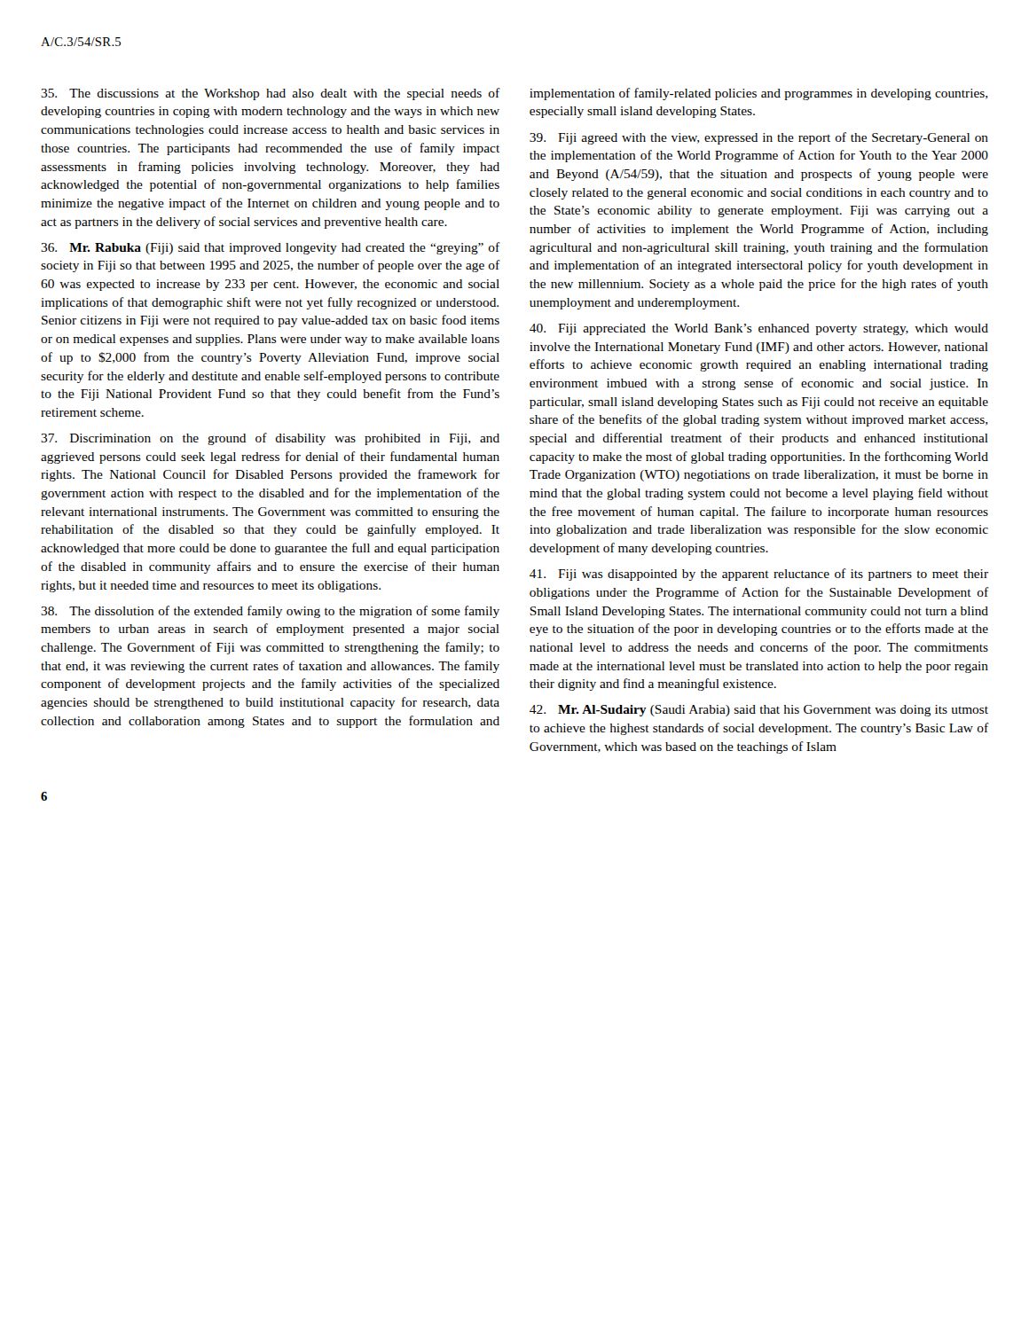A/C.3/54/SR.5
35. The discussions at the Workshop had also dealt with the special needs of developing countries in coping with modern technology and the ways in which new communications technologies could increase access to health and basic services in those countries. The participants had recommended the use of family impact assessments in framing policies involving technology. Moreover, they had acknowledged the potential of non-governmental organizations to help families minimize the negative impact of the Internet on children and young people and to act as partners in the delivery of social services and preventive health care.
36. Mr. Rabuka (Fiji) said that improved longevity had created the “greying” of society in Fiji so that between 1995 and 2025, the number of people over the age of 60 was expected to increase by 233 per cent. However, the economic and social implications of that demographic shift were not yet fully recognized or understood. Senior citizens in Fiji were not required to pay value-added tax on basic food items or on medical expenses and supplies. Plans were under way to make available loans of up to $2,000 from the country’s Poverty Alleviation Fund, improve social security for the elderly and destitute and enable self-employed persons to contribute to the Fiji National Provident Fund so that they could benefit from the Fund’s retirement scheme.
37. Discrimination on the ground of disability was prohibited in Fiji, and aggrieved persons could seek legal redress for denial of their fundamental human rights. The National Council for Disabled Persons provided the framework for government action with respect to the disabled and for the implementation of the relevant international instruments. The Government was committed to ensuring the rehabilitation of the disabled so that they could be gainfully employed. It acknowledged that more could be done to guarantee the full and equal participation of the disabled in community affairs and to ensure the exercise of their human rights, but it needed time and resources to meet its obligations.
38. The dissolution of the extended family owing to the migration of some family members to urban areas in search of employment presented a major social challenge. The Government of Fiji was committed to strengthening the family; to that end, it was reviewing the current rates of taxation and allowances. The family component of development projects and the family activities of the specialized agencies should be strengthened to build institutional capacity for research, data collection and collaboration among States and to support the formulation and implementation of family-related policies and programmes in developing countries, especially small island developing States.
39. Fiji agreed with the view, expressed in the report of the Secretary-General on the implementation of the World Programme of Action for Youth to the Year 2000 and Beyond (A/54/59), that the situation and prospects of young people were closely related to the general economic and social conditions in each country and to the State’s economic ability to generate employment. Fiji was carrying out a number of activities to implement the World Programme of Action, including agricultural and non-agricultural skill training, youth training and the formulation and implementation of an integrated intersectoral policy for youth development in the new millennium. Society as a whole paid the price for the high rates of youth unemployment and underemployment.
40. Fiji appreciated the World Bank’s enhanced poverty strategy, which would involve the International Monetary Fund (IMF) and other actors. However, national efforts to achieve economic growth required an enabling international trading environment imbued with a strong sense of economic and social justice. In particular, small island developing States such as Fiji could not receive an equitable share of the benefits of the global trading system without improved market access, special and differential treatment of their products and enhanced institutional capacity to make the most of global trading opportunities. In the forthcoming World Trade Organization (WTO) negotiations on trade liberalization, it must be borne in mind that the global trading system could not become a level playing field without the free movement of human capital. The failure to incorporate human resources into globalization and trade liberalization was responsible for the slow economic development of many developing countries.
41. Fiji was disappointed by the apparent reluctance of its partners to meet their obligations under the Programme of Action for the Sustainable Development of Small Island Developing States. The international community could not turn a blind eye to the situation of the poor in developing countries or to the efforts made at the national level to address the needs and concerns of the poor. The commitments made at the international level must be translated into action to help the poor regain their dignity and find a meaningful existence.
42. Mr. Al-Sudairy (Saudi Arabia) said that his Government was doing its utmost to achieve the highest standards of social development. The country’s Basic Law of Government, which was based on the teachings of Islam
6